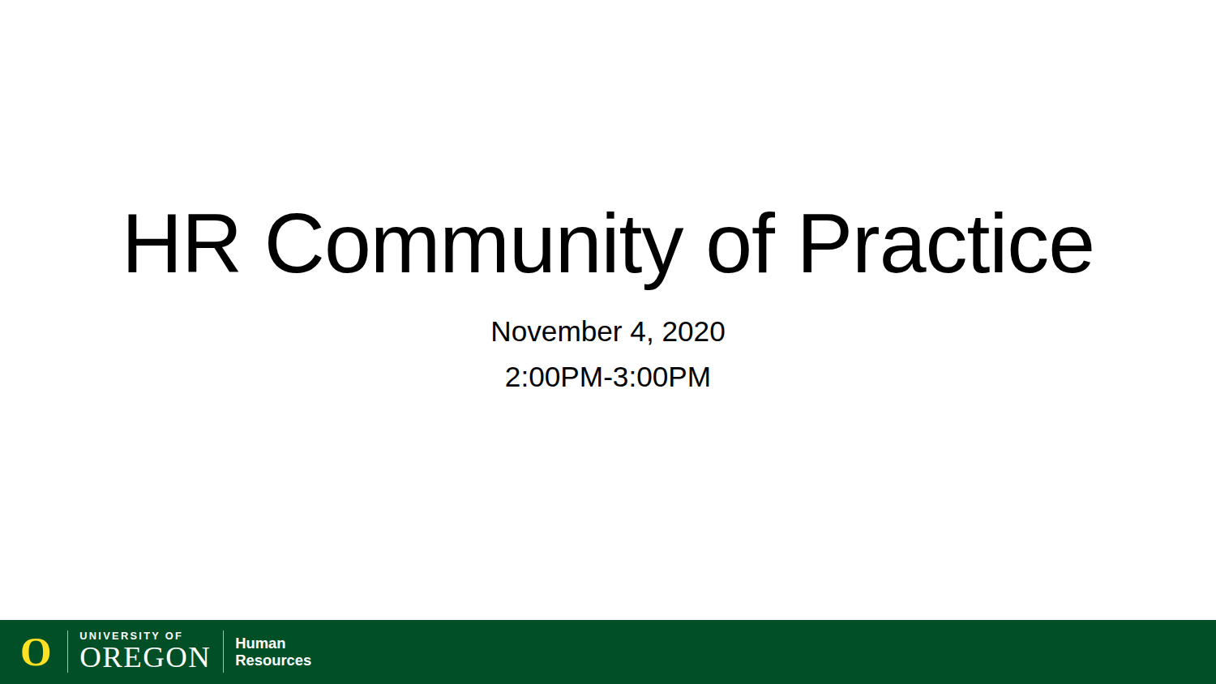HR Community of Practice
November 4, 2020
2:00PM-3:00PM
O University of Oregon Human Resources